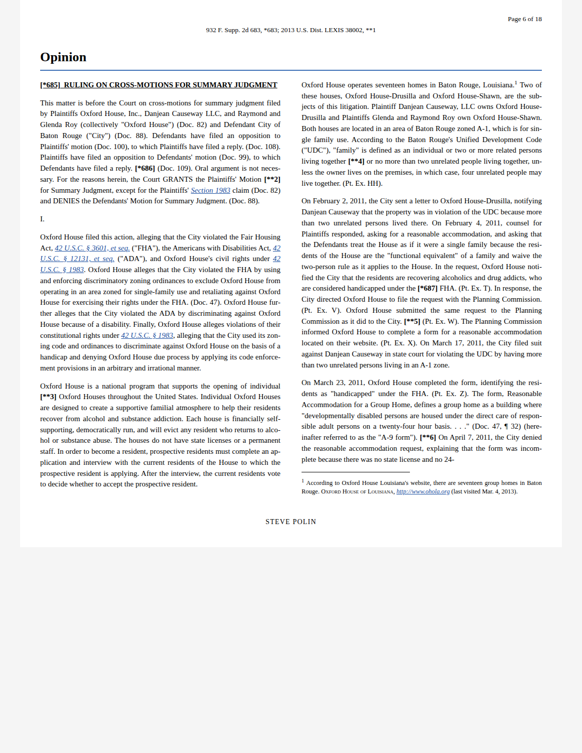Page 6 of 18
932 F. Supp. 2d 683, *683; 2013 U.S. Dist. LEXIS 38002, **1
Opinion
[*685] Ruling on Cross-Motions for Summary Judgment
This matter is before the Court on cross-motions for summary judgment filed by Plaintiffs Oxford House, Inc., Danjean Causeway LLC, and Raymond and Glenda Roy (collectively "Oxford House") (Doc. 82) and Defendant City of Baton Rouge ("City") (Doc. 88). Defendants have filed an opposition to Plaintiffs' motion (Doc. 100), to which Plaintiffs have filed a reply. (Doc. 108). Plaintiffs have filed an opposition to Defendants' motion (Doc. 99), to which Defendants have filed a reply. [*686] (Doc. 109). Oral argument is not necessary. For the reasons herein, the Court GRANTS the Plaintiffs' Motion [**2] for Summary Judgment, except for the Plaintiffs' Section 1983 claim (Doc. 82) and DENIES the Defendants' Motion for Summary Judgment. (Doc. 88).
I.
Oxford House filed this action, alleging that the City violated the Fair Housing Act, 42 U.S.C. § 3601, et seq. ("FHA"), the Americans with Disabilities Act, 42 U.S.C. § 12131, et seq. ("ADA"), and Oxford House's civil rights under 42 U.S.C. § 1983. Oxford House alleges that the City violated the FHA by using and enforcing discriminatory zoning ordinances to exclude Oxford House from operating in an area zoned for single-family use and retaliating against Oxford House for exercising their rights under the FHA. (Doc. 47). Oxford House further alleges that the City violated the ADA by discriminating against Oxford House because of a disability. Finally, Oxford House alleges violations of their constitutional rights under 42 U.S.C. § 1983, alleging that the City used its zoning code and ordinances to discriminate against Oxford House on the basis of a handicap and denying Oxford House due process by applying its code enforcement provisions in an arbitrary and irrational manner.
Oxford House is a national program that supports the opening of individual [**3] Oxford Houses throughout the United States. Individual Oxford Houses are designed to create a supportive familial atmosphere to help their residents recover from alcohol and substance addiction. Each house is financially self-supporting, democratically run, and will evict any resident who returns to alcohol or substance abuse. The houses do not have state licenses or a permanent staff. In order to become a resident, prospective residents must complete an application and interview with the current residents of the House to which the prospective resident is applying. After the interview, the current residents vote to decide whether to accept the prospective resident.
Oxford House operates seventeen homes in Baton Rouge, Louisiana.1 Two of these houses, Oxford House-Drusilla and Oxford House-Shawn, are the subjects of this litigation. Plaintiff Danjean Causeway, LLC owns Oxford House-Drusilla and Plaintiffs Glenda and Raymond Roy own Oxford House-Shawn. Both houses are located in an area of Baton Rouge zoned A-1, which is for single family use. According to the Baton Rouge's Unified Development Code ("UDC"), "family" is defined as an individual or two or more related persons living together [**4] or no more than two unrelated people living together, unless the owner lives on the premises, in which case, four unrelated people may live together. (Pt. Ex. HH).
On February 2, 2011, the City sent a letter to Oxford House-Drusilla, notifying Danjean Causeway that the property was in violation of the UDC because more than two unrelated persons lived there. On February 4, 2011, counsel for Plaintiffs responded, asking for a reasonable accommodation, and asking that the Defendants treat the House as if it were a single family because the residents of the House are the "functional equivalent" of a family and waive the two-person rule as it applies to the House. In the request, Oxford House notified the City that the residents are recovering alcoholics and drug addicts, who are considered handicapped under the [*687] FHA. (Pt. Ex. T). In response, the City directed Oxford House to file the request with the Planning Commission. (Pt. Ex. V). Oxford House submitted the same request to the Planning Commission as it did to the City. [**5] (Pt. Ex. W). The Planning Commission informed Oxford House to complete a form for a reasonable accommodation located on their website. (Pt. Ex. X). On March 17, 2011, the City filed suit against Danjean Causeway in state court for violating the UDC by having more than two unrelated persons living in an A-1 zone.
On March 23, 2011, Oxford House completed the form, identifying the residents as "handicapped" under the FHA. (Pt. Ex. Z). The form, Reasonable Accommodation for a Group Home, defines a group home as a building where "developmentally disabled persons are housed under the direct care of responsible adult persons on a twenty-four hour basis. . . ." (Doc. 47, ¶ 32) (hereinafter referred to as the "A-9 form"). [**6] On April 7, 2011, the City denied the reasonable accommodation request, explaining that the form was incomplete because there was no state license and no 24-
1 According to Oxford House Louisiana's website, there are seventeen group homes in Baton Rouge. Oxford House of Louisiana, http://www.ohola.org (last visited Mar. 4, 2013).
STEVE POLIN